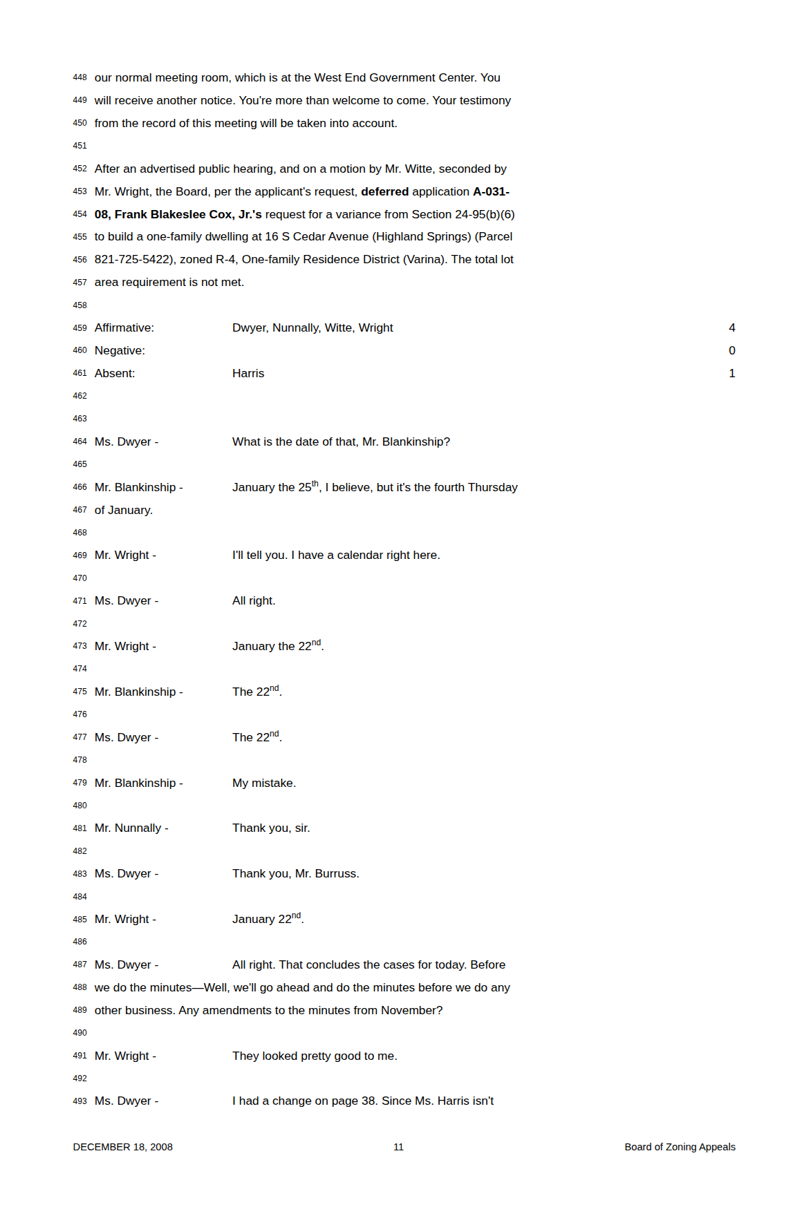448
our normal meeting room, which is at the West End Government Center. You
449
will receive another notice. You're more than welcome to come. Your testimony
450
from the record of this meeting will be taken into account.
451
452
After an advertised public hearing, and on a motion by Mr. Witte, seconded by
453
Mr. Wright, the Board, per the applicant's request, deferred application A-031-
454
08, Frank Blakeslee Cox, Jr.'s request for a variance from Section 24-95(b)(6)
455
to build a one-family dwelling at 16 S Cedar Avenue (Highland Springs) (Parcel
456
821-725-5422), zoned R-4, One-family Residence District (Varina). The total lot
457
area requirement is not met.
458
459
| Affirmative: | Dwyer, Nunnally, Witte, Wright | 4 |
460
| Negative: | | 0 |
461
| Absent: | Harris | 1 |
462
463
464
Ms. Dwyer -What is the date of that, Mr. Blankinship?
465
466
Mr. Blankinship -January the 25th, I believe, but it's the fourth Thursday
467
of January.
468
469
Mr. Wright -I'll tell you. I have a calendar right here.
470
471
Ms. Dwyer -All right.
472
473
Mr. Wright -January the 22nd.
474
475
Mr. Blankinship -The 22nd.
476
477
Ms. Dwyer -The 22nd.
478
479
Mr. Blankinship -My mistake.
480
481
Mr. Nunnally -Thank you, sir.
482
483
Ms. Dwyer -Thank you, Mr. Burruss.
484
485
Mr. Wright -January 22nd.
486
487
Ms. Dwyer -All right. That concludes the cases for today. Before
488
we do the minutes—Well, we'll go ahead and do the minutes before we do any
489
other business. Any amendments to the minutes from November?
490
491
Mr. Wright -They looked pretty good to me.
492
493
Ms. Dwyer -I had a change on page 38. Since Ms. Harris isn't
DECEMBER 18, 2008
11
Board of Zoning Appeals